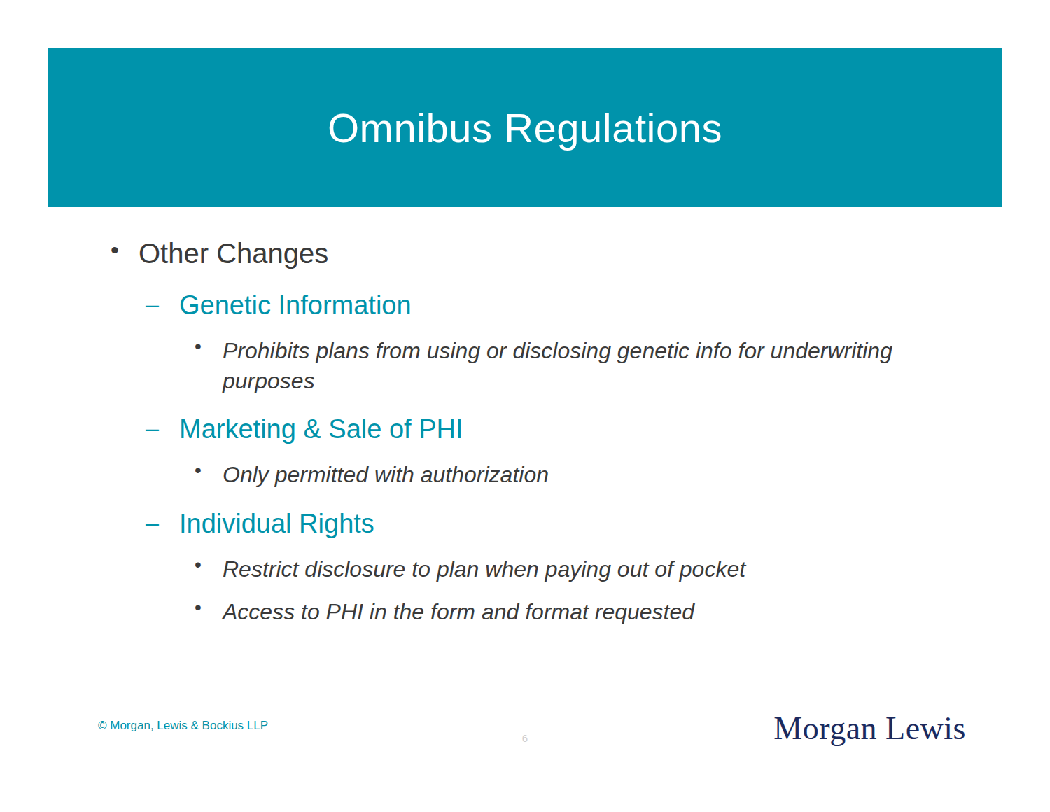Omnibus Regulations
Other Changes
Genetic Information
Prohibits plans from using or disclosing genetic info for underwriting purposes
Marketing & Sale of PHI
Only permitted with authorization
Individual Rights
Restrict disclosure to plan when paying out of pocket
Access to PHI in the form and format requested
© Morgan, Lewis & Bockius LLP
6
Morgan Lewis